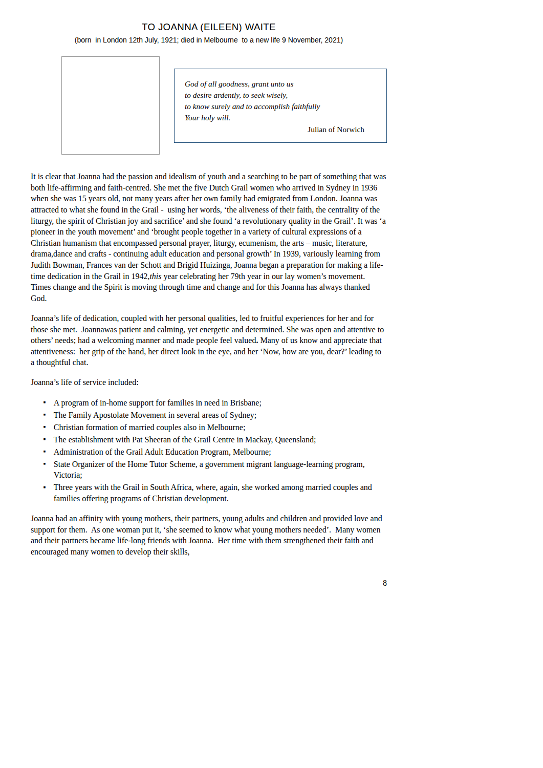TO JOANNA (EILEEN) WAITE
(born in London 12th July, 1921; died in Melbourne to a new life 9 November, 2021)
God of all goodness, grant unto us
to desire ardently, to seek wisely,
to know surely and to accomplish faithfully
Your holy will.
Julian of Norwich
It is clear that Joanna had the passion and idealism of youth and a searching to be part of something that was both life-affirming and faith-centred. She met the five Dutch Grail women who arrived in Sydney in 1936 when she was 15 years old, not many years after her own family had emigrated from London. Joanna was attracted to what she found in the Grail - using her words, ‘the aliveness of their faith, the centrality of the liturgy, the spirit of Christian joy and sacrifice’ and she found ‘a revolutionary quality in the Grail’. It was ‘a pioneer in the youth movement’ and ‘brought people together in a variety of cultural expressions of a Christian humanism that encompassed personal prayer, liturgy, ecumenism, the arts – music, literature, drama,dance and crafts - continuing adult education and personal growth’ In 1939, variously learning from Judith Bowman, Frances van der Schott and Brigid Huizinga, Joanna began a preparation for making a life-time dedication in the Grail in 1942,this year celebrating her 79th year in our lay women’s movement. Times change and the Spirit is moving through time and change and for this Joanna has always thanked God.
Joanna’s life of dedication, coupled with her personal qualities, led to fruitful experiences for her and for those she met. Joannawas patient and calming, yet energetic and determined. She was open and attentive to others’ needs; had a welcoming manner and made people feel valued. Many of us know and appreciate that attentiveness: her grip of the hand, her direct look in the eye, and her ‘Now, how are you, dear?’ leading to a thoughtful chat.
Joanna’s life of service included:
A program of in-home support for families in need in Brisbane;
The Family Apostolate Movement in several areas of Sydney;
Christian formation of married couples also in Melbourne;
The establishment with Pat Sheeran of the Grail Centre in Mackay, Queensland;
Administration of the Grail Adult Education Program, Melbourne;
State Organizer of the Home Tutor Scheme, a government migrant language-learning program, Victoria;
Three years with the Grail in South Africa, where, again, she worked among married couples and families offering programs of Christian development.
Joanna had an affinity with young mothers, their partners, young adults and children and provided love and support for them. As one woman put it, ‘she seemed to know what young mothers needed’. Many women and their partners became life-long friends with Joanna. Her time with them strengthened their faith and encouraged many women to develop their skills,
8